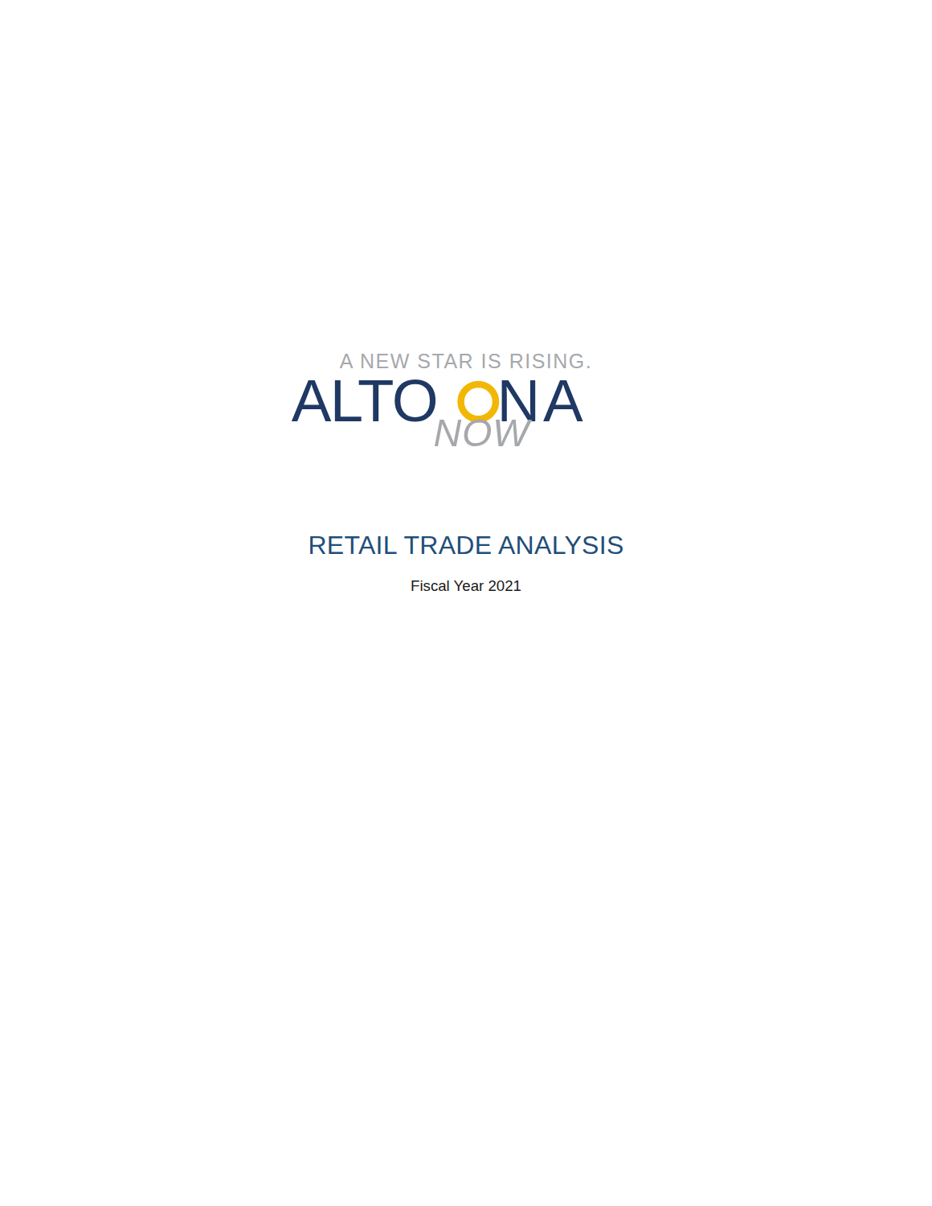A NEW STAR IS RISING.
ALTO N A NOW
RETAIL TRADE ANALYSIS
Fiscal Year 2021